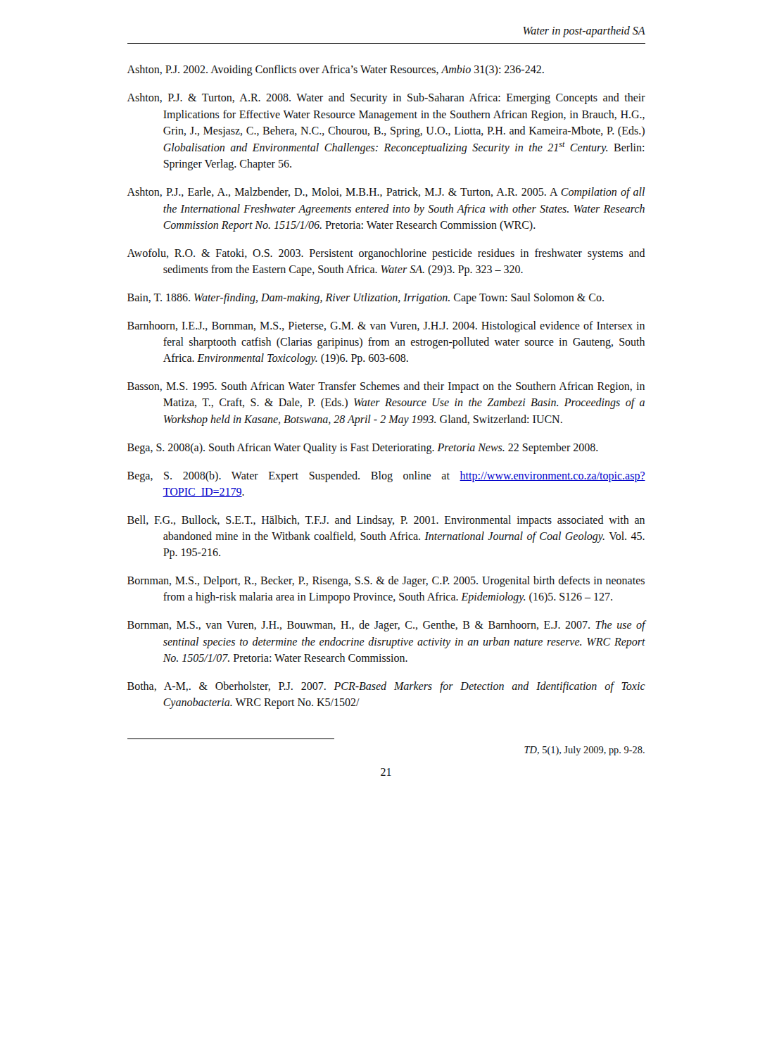Water in post-apartheid SA
Ashton, P.J. 2002. Avoiding Conflicts over Africa’s Water Resources, Ambio 31(3): 236-242.
Ashton, P.J. & Turton, A.R. 2008. Water and Security in Sub-Saharan Africa: Emerging Concepts and their Implications for Effective Water Resource Management in the Southern African Region, in Brauch, H.G., Grin, J., Mesjasz, C., Behera, N.C., Chourou, B., Spring, U.O., Liotta, P.H. and Kameira-Mbote, P. (Eds.) Globalisation and Environmental Challenges: Reconceptualizing Security in the 21st Century. Berlin: Springer Verlag. Chapter 56.
Ashton, P.J., Earle, A., Malzbender, D., Moloi, M.B.H., Patrick, M.J. & Turton, A.R. 2005. A Compilation of all the International Freshwater Agreements entered into by South Africa with other States. Water Research Commission Report No. 1515/1/06. Pretoria: Water Research Commission (WRC).
Awofolu, R.O. & Fatoki, O.S. 2003. Persistent organochlorine pesticide residues in freshwater systems and sediments from the Eastern Cape, South Africa. Water SA. (29)3. Pp. 323 – 320.
Bain, T. 1886. Water-finding, Dam-making, River Utlization, Irrigation. Cape Town: Saul Solomon & Co.
Barnhoorn, I.E.J., Bornman, M.S., Pieterse, G.M. & van Vuren, J.H.J. 2004. Histological evidence of Intersex in feral sharptooth catfish (Clarias garipinus) from an estrogen-polluted water source in Gauteng, South Africa. Environmental Toxicology. (19)6. Pp. 603-608.
Basson, M.S. 1995. South African Water Transfer Schemes and their Impact on the Southern African Region, in Matiza, T., Craft, S. & Dale, P. (Eds.) Water Resource Use in the Zambezi Basin. Proceedings of a Workshop held in Kasane, Botswana, 28 April - 2 May 1993. Gland, Switzerland: IUCN.
Bega, S. 2008(a). South African Water Quality is Fast Deteriorating. Pretoria News. 22 September 2008.
Bega, S. 2008(b). Water Expert Suspended. Blog online at http://www.environment.co.za/topic.asp?TOPIC_ID=2179.
Bell, F.G., Bullock, S.E.T., Hälbich, T.F.J. and Lindsay, P. 2001. Environmental impacts associated with an abandoned mine in the Witbank coalfield, South Africa. International Journal of Coal Geology. Vol. 45. Pp. 195-216.
Bornman, M.S., Delport, R., Becker, P., Risenga, S.S. & de Jager, C.P. 2005. Urogenital birth defects in neonates from a high-risk malaria area in Limpopo Province, South Africa. Epidemiology. (16)5. S126 – 127.
Bornman, M.S., van Vuren, J.H., Bouwman, H., de Jager, C., Genthe, B & Barnhoorn, E.J. 2007. The use of sentinal species to determine the endocrine disruptive activity in an urban nature reserve. WRC Report No. 1505/1/07. Pretoria: Water Research Commission.
Botha, A-M,. & Oberholster, P.J. 2007. PCR-Based Markers for Detection and Identification of Toxic Cyanobacteria. WRC Report No. K5/1502/
TD, 5(1), July 2009, pp. 9-28.
21